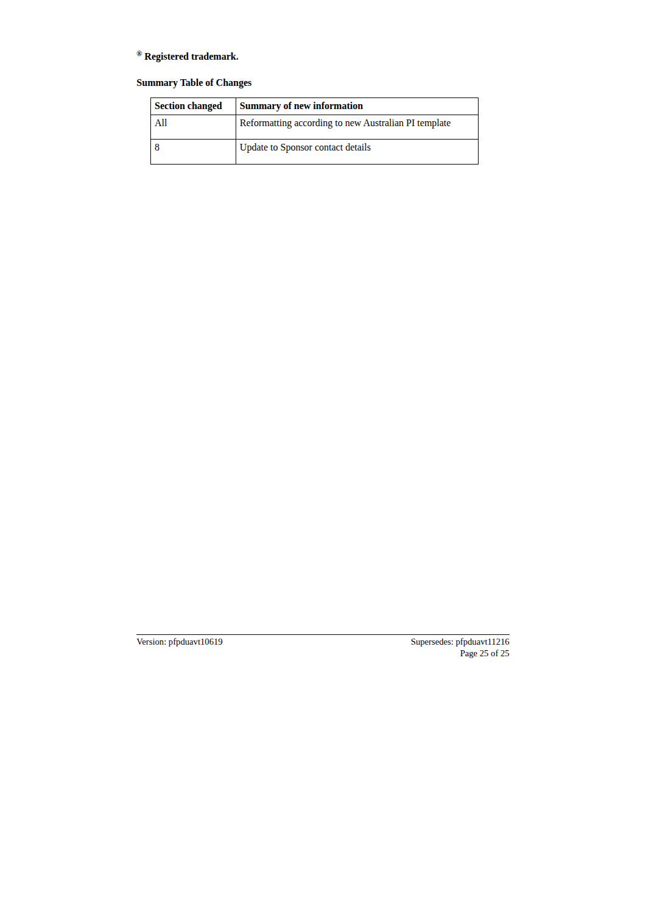® Registered trademark.
Summary Table of Changes
| Section changed | Summary of new information |
| --- | --- |
| All | Reformatting according to new Australian PI template |
| 8 | Update to Sponsor contact details |
Version: pfpduavt10619
Supersedes: pfpduavt11216
Page 25 of 25